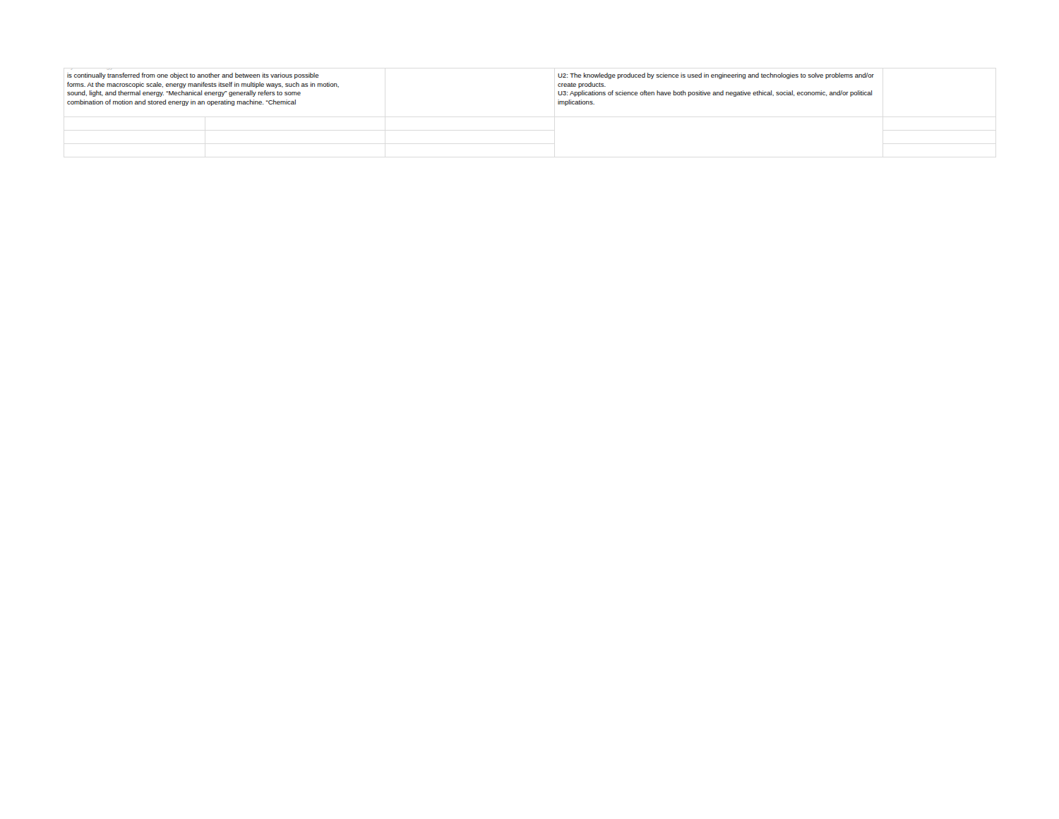| system. Energy is continually transferred from one object to another and between its various possible forms. At the macroscopic scale, energy manifests itself in multiple ways, such as in motion, sound, light, and thermal energy. “Mechanical energy” generally refers to some combination of motion and stored energy in an operating machine. “Chemical | | and theories can be revised. U2: The knowledge produced by science is used in engineering and technologies to solve problems and/or create products. U3: Applications of science often have both positive and negative ethical, social, economic, and/or political implications. | |